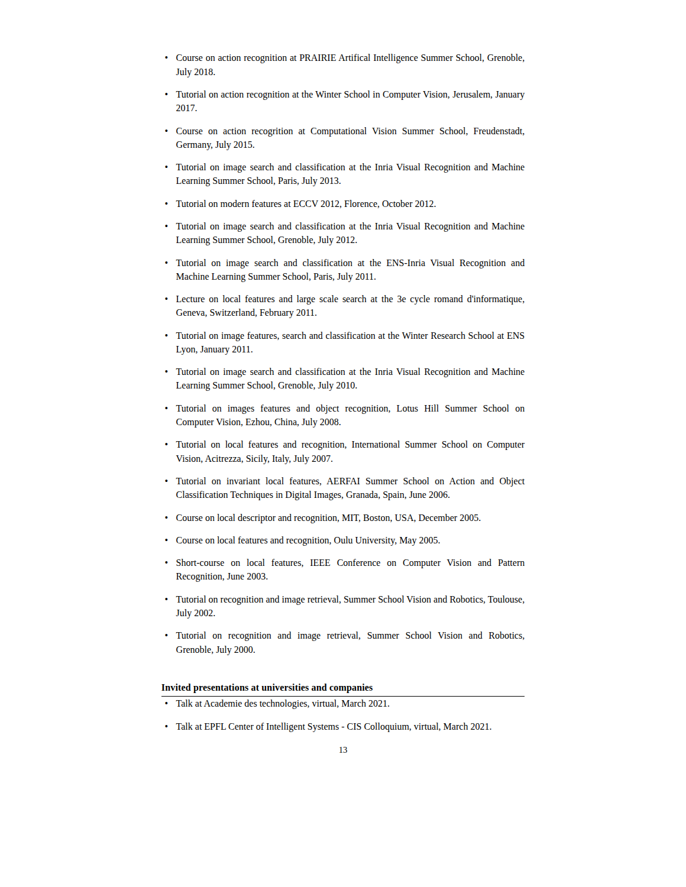Course on action recognition at PRAIRIE Artifical Intelligence Summer School, Grenoble, July 2018.
Tutorial on action recognition at the Winter School in Computer Vision, Jerusalem, January 2017.
Course on action recogrition at Computational Vision Summer School, Freudenstadt, Germany, July 2015.
Tutorial on image search and classification at the Inria Visual Recognition and Machine Learning Summer School, Paris, July 2013.
Tutorial on modern features at ECCV 2012, Florence, October 2012.
Tutorial on image search and classification at the Inria Visual Recognition and Machine Learning Summer School, Grenoble, July 2012.
Tutorial on image search and classification at the ENS-Inria Visual Recognition and Machine Learning Summer School, Paris, July 2011.
Lecture on local features and large scale search at the 3e cycle romand d'informatique, Geneva, Switzerland, February 2011.
Tutorial on image features, search and classification at the Winter Research School at ENS Lyon, January 2011.
Tutorial on image search and classification at the Inria Visual Recognition and Machine Learning Summer School, Grenoble, July 2010.
Tutorial on images features and object recognition, Lotus Hill Summer School on Computer Vision, Ezhou, China, July 2008.
Tutorial on local features and recognition, International Summer School on Computer Vision, Acitrezza, Sicily, Italy, July 2007.
Tutorial on invariant local features, AERFAI Summer School on Action and Object Classification Techniques in Digital Images, Granada, Spain, June 2006.
Course on local descriptor and recognition, MIT, Boston, USA, December 2005.
Course on local features and recognition, Oulu University, May 2005.
Short-course on local features, IEEE Conference on Computer Vision and Pattern Recognition, June 2003.
Tutorial on recognition and image retrieval, Summer School Vision and Robotics, Toulouse, July 2002.
Tutorial on recognition and image retrieval, Summer School Vision and Robotics, Grenoble, July 2000.
Invited presentations at universities and companies
Talk at Academie des technologies, virtual, March 2021.
Talk at EPFL Center of Intelligent Systems - CIS Colloquium, virtual, March 2021.
13